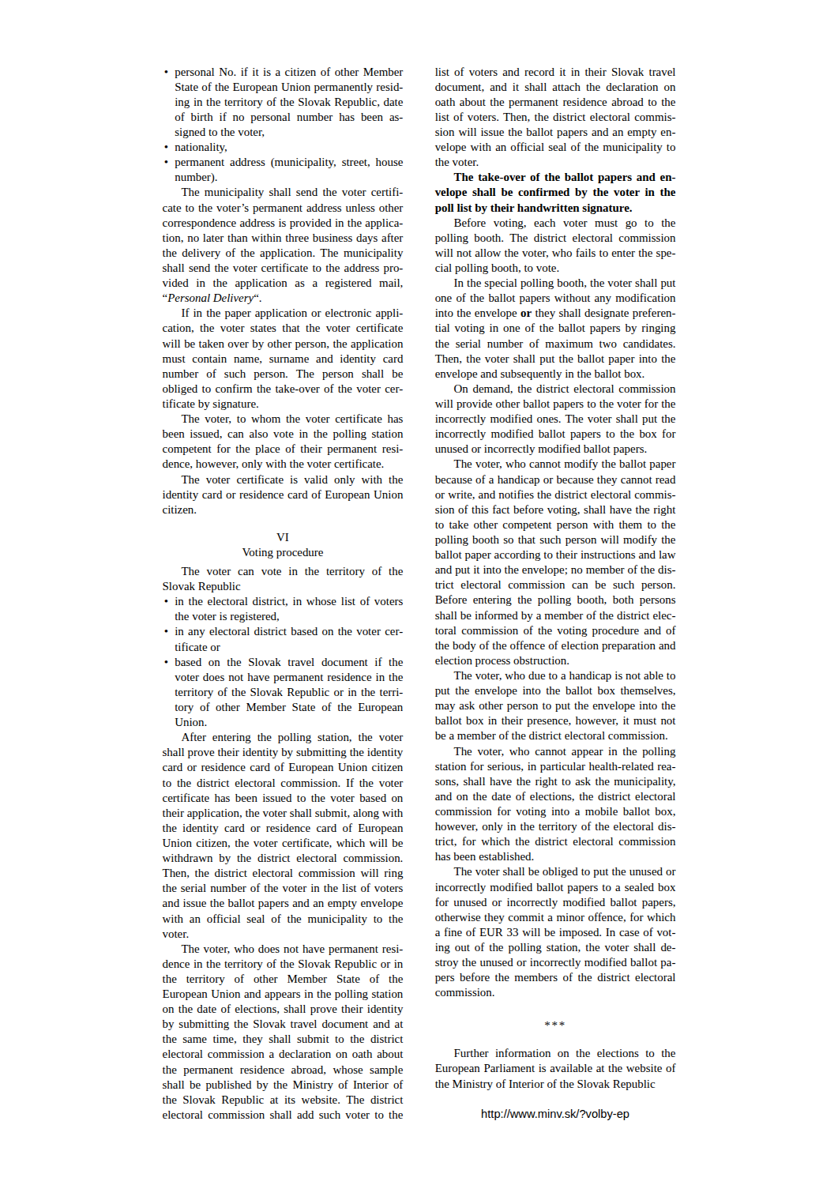personal No. if it is a citizen of other Member State of the European Union permanently residing in the territory of the Slovak Republic, date of birth if no personal number has been assigned to the voter,
nationality,
permanent address (municipality, street, house number).
The municipality shall send the voter certificate to the voter’s permanent address unless other correspondence address is provided in the application, no later than within three business days after the delivery of the application. The municipality shall send the voter certificate to the address provided in the application as a registered mail, “Personal Delivery“.
If in the paper application or electronic application, the voter states that the voter certificate will be taken over by other person, the application must contain name, surname and identity card number of such person. The person shall be obliged to confirm the take-over of the voter certificate by signature.
The voter, to whom the voter certificate has been issued, can also vote in the polling station competent for the place of their permanent residence, however, only with the voter certificate.
The voter certificate is valid only with the identity card or residence card of European Union citizen.
VI
Voting procedure
The voter can vote in the territory of the Slovak Republic
in the electoral district, in whose list of voters the voter is registered,
in any electoral district based on the voter certificate or
based on the Slovak travel document if the voter does not have permanent residence in the territory of the Slovak Republic or in the territory of other Member State of the European Union.
After entering the polling station, the voter shall prove their identity by submitting the identity card or residence card of European Union citizen to the district electoral commission. If the voter certificate has been issued to the voter based on their application, the voter shall submit, along with the identity card or residence card of European Union citizen, the voter certificate, which will be withdrawn by the district electoral commission. Then, the district electoral commission will ring the serial number of the voter in the list of voters and issue the ballot papers and an empty envelope with an official seal of the municipality to the voter.
The voter, who does not have permanent residence in the territory of the Slovak Republic or in the territory of other Member State of the European Union and appears in the polling station on the date of elections, shall prove their identity by submitting the Slovak travel document and at the same time, they shall submit to the district electoral commission a declaration on oath about the permanent residence abroad, whose sample shall be published by the Ministry of Interior of the Slovak Republic at its website. The district electoral commission shall add such voter to the list of voters and record it in their Slovak travel document, and it shall attach the declaration on oath about the permanent residence abroad to the list of voters. Then, the district electoral commission will issue the ballot papers and an empty envelope with an official seal of the municipality to the voter.
The take-over of the ballot papers and envelope shall be confirmed by the voter in the poll list by their handwritten signature.
Before voting, each voter must go to the polling booth. The district electoral commission will not allow the voter, who fails to enter the special polling booth, to vote.
In the special polling booth, the voter shall put one of the ballot papers without any modification into the envelope or they shall designate preferential voting in one of the ballot papers by ringing the serial number of maximum two candidates. Then, the voter shall put the ballot paper into the envelope and subsequently in the ballot box.
On demand, the district electoral commission will provide other ballot papers to the voter for the incorrectly modified ones. The voter shall put the incorrectly modified ballot papers to the box for unused or incorrectly modified ballot papers.
The voter, who cannot modify the ballot paper because of a handicap or because they cannot read or write, and notifies the district electoral commission of this fact before voting, shall have the right to take other competent person with them to the polling booth so that such person will modify the ballot paper according to their instructions and law and put it into the envelope; no member of the district electoral commission can be such person. Before entering the polling booth, both persons shall be informed by a member of the district electoral commission of the voting procedure and of the body of the offence of election preparation and election process obstruction.
The voter, who due to a handicap is not able to put the envelope into the ballot box themselves, may ask other person to put the envelope into the ballot box in their presence, however, it must not be a member of the district electoral commission.
The voter, who cannot appear in the polling station for serious, in particular health-related reasons, shall have the right to ask the municipality, and on the date of elections, the district electoral commission for voting into a mobile ballot box, however, only in the territory of the electoral district, for which the district electoral commission has been established.
The voter shall be obliged to put the unused or incorrectly modified ballot papers to a sealed box for unused or incorrectly modified ballot papers, otherwise they commit a minor offence, for which a fine of EUR 33 will be imposed. In case of voting out of the polling station, the voter shall destroy the unused or incorrectly modified ballot papers before the members of the district electoral commission.
***
Further information on the elections to the European Parliament is available at the website of the Ministry of Interior of the Slovak Republic
http://www.minv.sk/?volby-ep